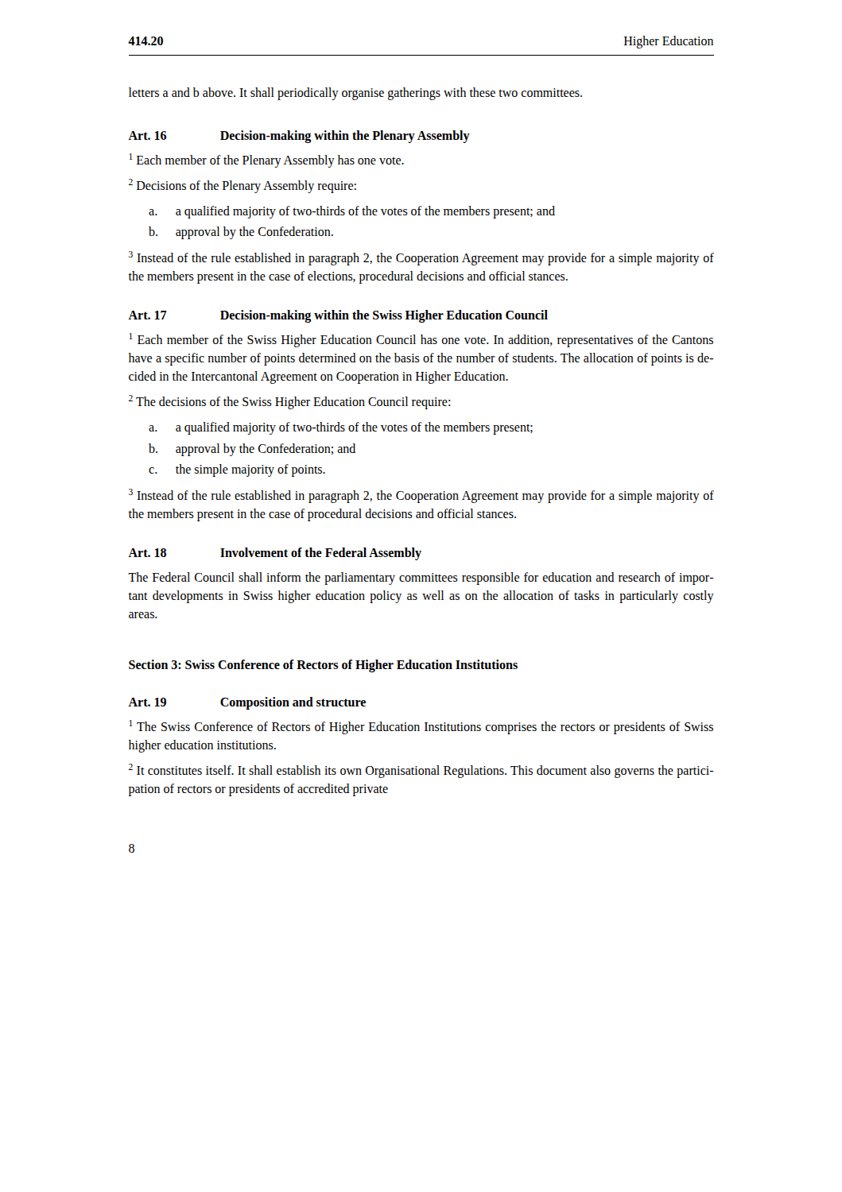414.20 Higher Education
letters a and b above. It shall periodically organise gatherings with these two committees.
Art. 16 Decision-making within the Plenary Assembly
1 Each member of the Plenary Assembly has one vote.
2 Decisions of the Plenary Assembly require:
a. a qualified majority of two-thirds of the votes of the members present; and
b. approval by the Confederation.
3 Instead of the rule established in paragraph 2, the Cooperation Agreement may provide for a simple majority of the members present in the case of elections, procedural decisions and official stances.
Art. 17 Decision-making within the Swiss Higher Education Council
1 Each member of the Swiss Higher Education Council has one vote. In addition, representatives of the Cantons have a specific number of points determined on the basis of the number of students. The allocation of points is decided in the Intercantonal Agreement on Cooperation in Higher Education.
2 The decisions of the Swiss Higher Education Council require:
a. a qualified majority of two-thirds of the votes of the members present;
b. approval by the Confederation; and
c. the simple majority of points.
3 Instead of the rule established in paragraph 2, the Cooperation Agreement may provide for a simple majority of the members present in the case of procedural decisions and official stances.
Art. 18 Involvement of the Federal Assembly
The Federal Council shall inform the parliamentary committees responsible for education and research of important developments in Swiss higher education policy as well as on the allocation of tasks in particularly costly areas.
Section 3: Swiss Conference of Rectors of Higher Education Institutions
Art. 19 Composition and structure
1 The Swiss Conference of Rectors of Higher Education Institutions comprises the rectors or presidents of Swiss higher education institutions.
2 It constitutes itself. It shall establish its own Organisational Regulations. This document also governs the participation of rectors or presidents of accredited private
8